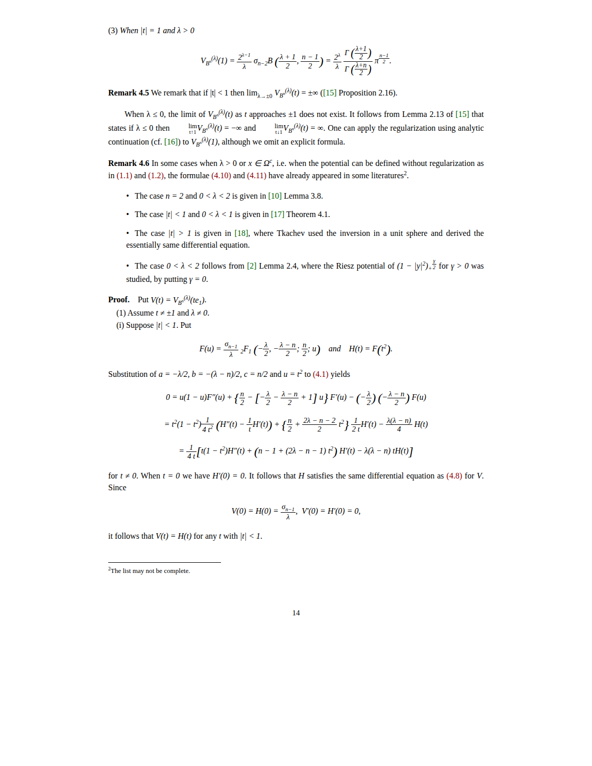(3) When |t| = 1 and λ > 0
VBn(λ)(1) = 2λ−1 λ σn−2 B (λ + 12, n − 12) = 2λ λ Γ (λ+12) Γ (λ+n 2) πn−12.
Remark 4.5 We remark that if |t| < 1 then limλ→±0 VBn(λ)(t) = ±∞ ([15] Proposition 2.16).
When λ ≤ 0, the limit of VBn(λ)(t) as t approaches ±1 does not exist. It follows from Lemma 2.13 of [15] that states if λ ≤ 0 then lim t↑1 VBn(λ)(t) = −∞ and lim t↓1 VBn(λ)(t) = ∞. One can apply the regularization using analytic continuation (cf. [16]) to VBn(λ)(1), although we omit an explicit formula.
Remark 4.6 In some cases when λ > 0 or x ∈ Ωc, i.e. when the potential can be defined without regularization as in (1.1) and (1.2), the formulae (4.10) and (4.11) have already appeared in some literatures2.
The case n = 2 and 0 < λ < 2 is given in [10] Lemma 3.8.
The case |t| < 1 and 0 < λ < 1 is given in [17] Theorem 4.1.
The case |t| > 1 is given in [18], where Tkachev used the inversion in a unit sphere and derived the essentially same differential equation.
The case 0 < λ < 2 follows from [2] Lemma 2.4, where the Riesz potential of (1 − |y|2)+γ 2 for γ > 0 was studied, by putting γ = 0.
Proof. Put V(t) = VBn(λ)(te1).
(1) Assume t ≠ ±1 and λ ≠ 0.
(i) Suppose |t| < 1. Put
F(u) = σn−1 λ 2 F1 (−λ 2, −λ − n 2; n 2; u) and H(t) = F(t2).
Substitution of a = −λ/2, b = −(λ − n)/2, c = n/2 and u = t2 to (4.1) yields
0 = u(1 − u)F″(u) + {n 2 − [−λ 2 − λ − n 2 + 1] u} F′(u) − (−λ 2) (−λ − n 2) F(u)
= t2(1 − t2)14 t2 (H″(t) − 1 t H′(t)) + {n 2 + 2λ − n − 22 t2} 12 t H′(t) − λ(λ − n) 4 H(t)
= 14 t[t(1 − t2)H″(t) + (n − 1 + (2λ − n − 1) t2) H′(t) − λ(λ − n) tH(t)]
for t ≠ 0. When t = 0 we have H′(0) = 0. It follows that H satisfies the same differential equation as (4.8) for V. Since
V(0) = H(0) = σn−1 λ, V′(0) = H′(0) = 0,
it follows that V(t) = H(t) for any t with |t| < 1.
2The list may not be complete.
14